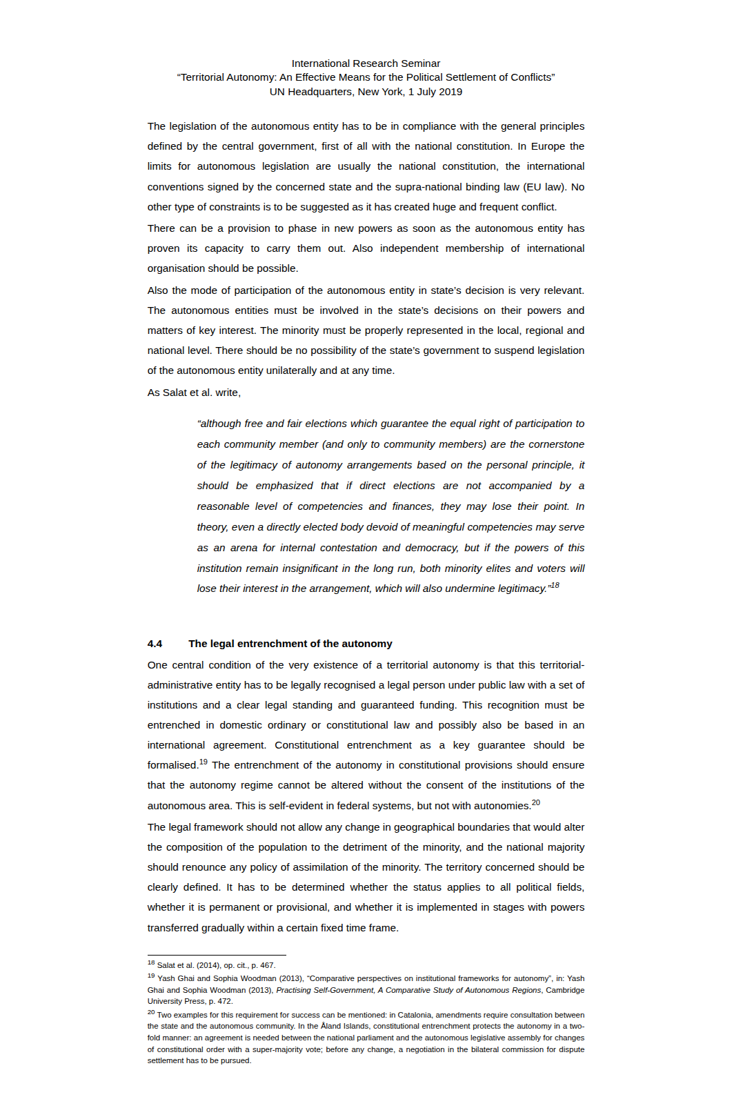International Research Seminar “Territorial Autonomy: An Effective Means for the Political Settlement of Conflicts” UN Headquarters, New York, 1 July 2019
The legislation of the autonomous entity has to be in compliance with the general principles defined by the central government, first of all with the national constitution. In Europe the limits for autonomous legislation are usually the national constitution, the international conventions signed by the concerned state and the supra-national binding law (EU law). No other type of constraints is to be suggested as it has created huge and frequent conflict.
There can be a provision to phase in new powers as soon as the autonomous entity has proven its capacity to carry them out. Also independent membership of international organisation should be possible.
Also the mode of participation of the autonomous entity in state’s decision is very relevant. The autonomous entities must be involved in the state’s decisions on their powers and matters of key interest. The minority must be properly represented in the local, regional and national level. There should be no possibility of the state’s government to suspend legislation of the autonomous entity unilaterally and at any time.
As Salat et al. write,
“although free and fair elections which guarantee the equal right of participation to each community member (and only to community members) are the cornerstone of the legitimacy of autonomy arrangements based on the personal principle, it should be emphasized that if direct elections are not accompanied by a reasonable level of competencies and finances, they may lose their point. In theory, even a directly elected body devoid of meaningful competencies may serve as an arena for internal contestation and democracy, but if the powers of this institution remain insignificant in the long run, both minority elites and voters will lose their interest in the arrangement, which will also undermine legitimacy.”18
4.4 The legal entrenchment of the autonomy
One central condition of the very existence of a territorial autonomy is that this territorial-administrative entity has to be legally recognised a legal person under public law with a set of institutions and a clear legal standing and guaranteed funding. This recognition must be entrenched in domestic ordinary or constitutional law and possibly also be based in an international agreement. Constitutional entrenchment as a key guarantee should be formalised.19 The entrenchment of the autonomy in constitutional provisions should ensure that the autonomy regime cannot be altered without the consent of the institutions of the autonomous area. This is self-evident in federal systems, but not with autonomies.20
The legal framework should not allow any change in geographical boundaries that would alter the composition of the population to the detriment of the minority, and the national majority should renounce any policy of assimilation of the minority. The territory concerned should be clearly defined. It has to be determined whether the status applies to all political fields, whether it is permanent or provisional, and whether it is implemented in stages with powers transferred gradually within a certain fixed time frame.
18 Salat et al. (2014), op. cit., p. 467.
19 Yash Ghai and Sophia Woodman (2013), “Comparative perspectives on institutional frameworks for autonomy”, in: Yash Ghai and Sophia Woodman (2013), Practising Self-Government, A Comparative Study of Autonomous Regions, Cambridge University Press, p. 472.
20 Two examples for this requirement for success can be mentioned: in Catalonia, amendments require consultation between the state and the autonomous community. In the Åland Islands, constitutional entrenchment protects the autonomy in a two-fold manner: an agreement is needed between the national parliament and the autonomous legislative assembly for changes of constitutional order with a super-majority vote; before any change, a negotiation in the bilateral commission for dispute settlement has to be pursued.